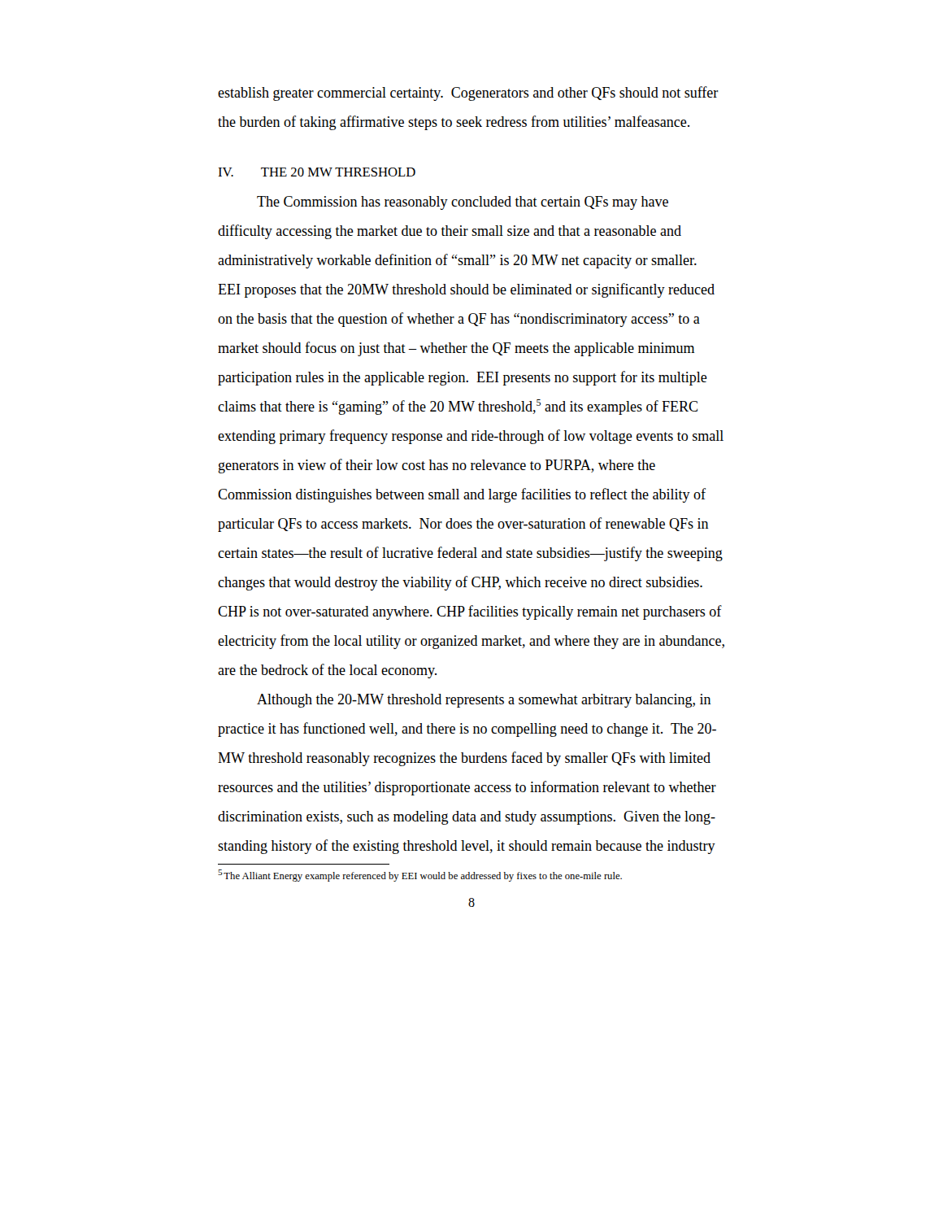establish greater commercial certainty. Cogenerators and other QFs should not suffer the burden of taking affirmative steps to seek redress from utilities’ malfeasance.
IV. THE 20 MW THRESHOLD
The Commission has reasonably concluded that certain QFs may have difficulty accessing the market due to their small size and that a reasonable and administratively workable definition of “small” is 20 MW net capacity or smaller. EEI proposes that the 20MW threshold should be eliminated or significantly reduced on the basis that the question of whether a QF has “nondiscriminatory access” to a market should focus on just that – whether the QF meets the applicable minimum participation rules in the applicable region. EEI presents no support for its multiple claims that there is “gaming” of the 20 MW threshold,5 and its examples of FERC extending primary frequency response and ride-through of low voltage events to small generators in view of their low cost has no relevance to PURPA, where the Commission distinguishes between small and large facilities to reflect the ability of particular QFs to access markets. Nor does the over-saturation of renewable QFs in certain states—the result of lucrative federal and state subsidies—justify the sweeping changes that would destroy the viability of CHP, which receive no direct subsidies. CHP is not over-saturated anywhere. CHP facilities typically remain net purchasers of electricity from the local utility or organized market, and where they are in abundance, are the bedrock of the local economy.
Although the 20-MW threshold represents a somewhat arbitrary balancing, in practice it has functioned well, and there is no compelling need to change it. The 20-MW threshold reasonably recognizes the burdens faced by smaller QFs with limited resources and the utilities’ disproportionate access to information relevant to whether discrimination exists, such as modeling data and study assumptions. Given the long-standing history of the existing threshold level, it should remain because the industry
5The Alliant Energy example referenced by EEI would be addressed by fixes to the one-mile rule.
8